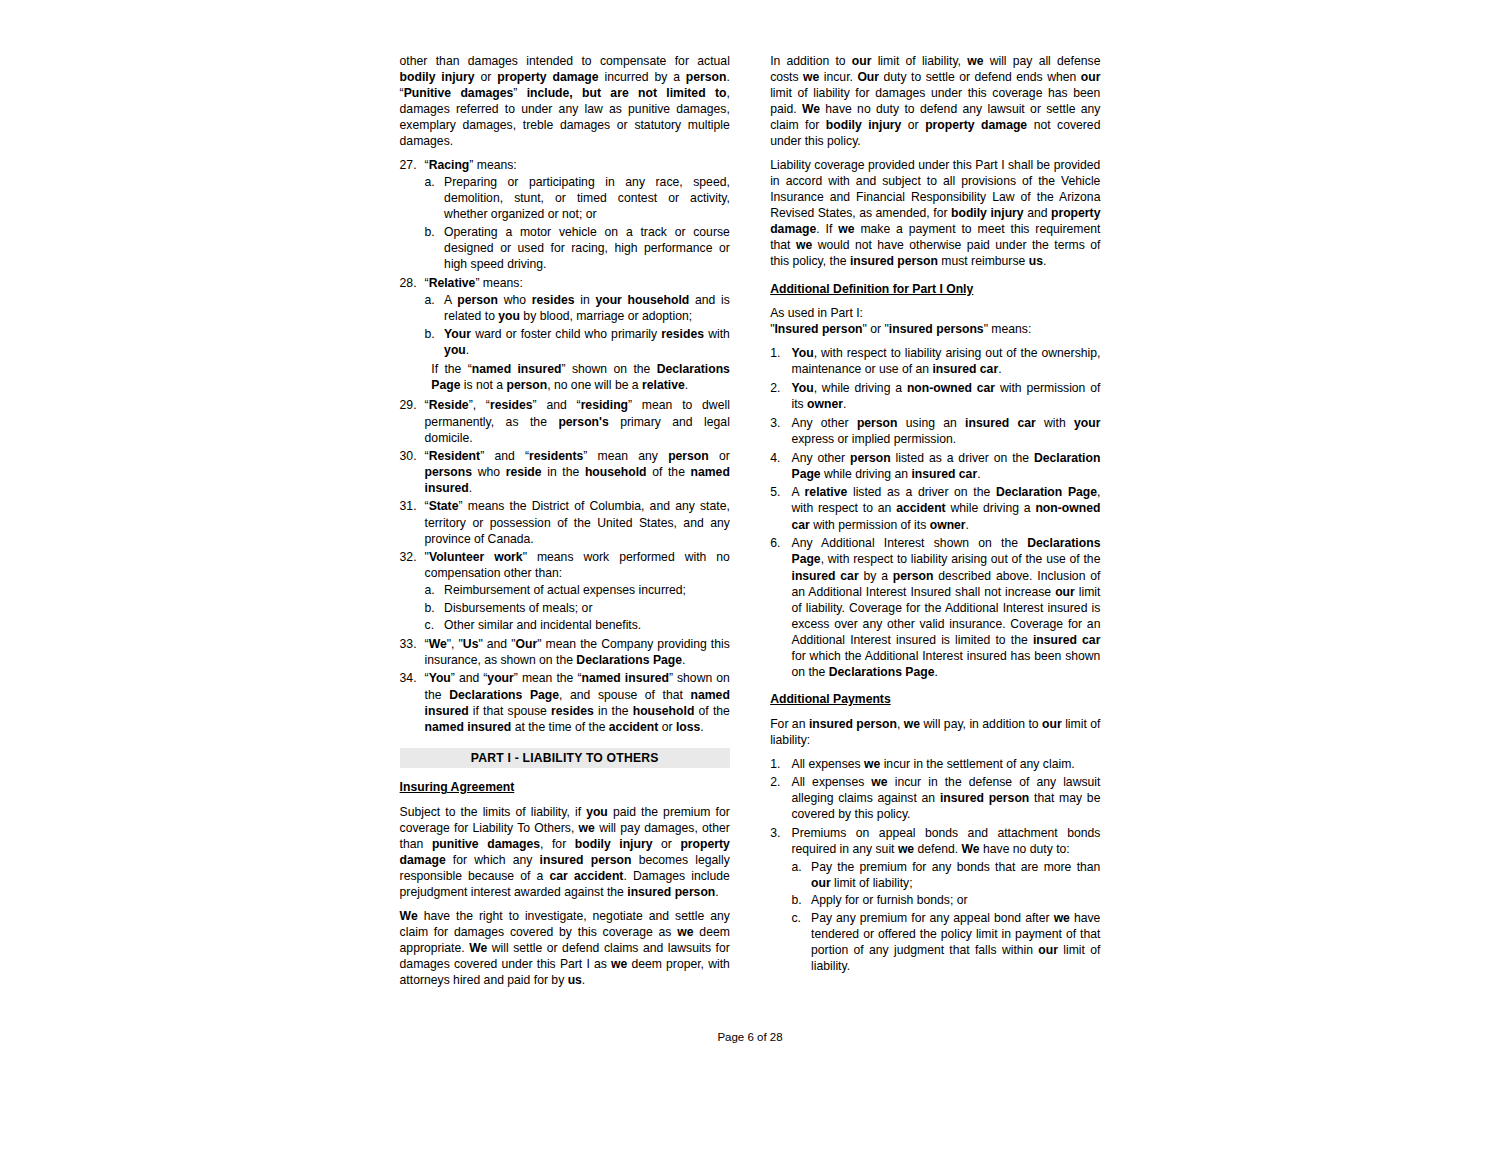other than damages intended to compensate for actual bodily injury or property damage incurred by a person. “Punitive damages” include, but are not limited to, damages referred to under any law as punitive damages, exemplary damages, treble damages or statutory multiple damages.
27.“Racing” means:
a. Preparing or participating in any race, speed, demolition, stunt, or timed contest or activity, whether organized or not; or
b. Operating a motor vehicle on a track or course designed or used for racing, high performance or high speed driving.
28.“Relative” means:
a. A person who resides in your household and is related to you by blood, marriage or adoption;
b. Your ward or foster child who primarily resides with you.
If the “named insured” shown on the Declarations Page is not a person, no one will be a relative.
29.“Reside”, “resides” and “residing” mean to dwell permanently, as the person's primary and legal domicile.
30.“Resident” and “residents” mean any person or persons who reside in the household of the named insured.
31.“State” means the District of Columbia, and any state, territory or possession of the United States, and any province of Canada.
32."Volunteer work" means work performed with no compensation other than:
a. Reimbursement of actual expenses incurred;
b. Disbursements of meals; or
c. Other similar and incidental benefits.
33.“We", "Us" and "Our" mean the Company providing this insurance, as shown on the Declarations Page.
34.“You” and “your” mean the “named insured” shown on the Declarations Page, and spouse of that named insured if that spouse resides in the household of the named insured at the time of the accident or loss.
PART I - LIABILITY TO OTHERS
Insuring Agreement
Subject to the limits of liability, if you paid the premium for coverage for Liability To Others, we will pay damages, other than punitive damages, for bodily injury or property damage for which any insured person becomes legally responsible because of a car accident. Damages include prejudgment interest awarded against the insured person.
We have the right to investigate, negotiate and settle any claim for damages covered by this coverage as we deem appropriate. We will settle or defend claims and lawsuits for damages covered under this Part I as we deem proper, with attorneys hired and paid for by us.
In addition to our limit of liability, we will pay all defense costs we incur. Our duty to settle or defend ends when our limit of liability for damages under this coverage has been paid. We have no duty to defend any lawsuit or settle any claim for bodily injury or property damage not covered under this policy.
Liability coverage provided under this Part I shall be provided in accord with and subject to all provisions of the Vehicle Insurance and Financial Responsibility Law of the Arizona Revised States, as amended, for bodily injury and property damage. If we make a payment to meet this requirement that we would not have otherwise paid under the terms of this policy, the insured person must reimburse us.
Additional Definition for Part I Only
As used in Part I:
"Insured person" or "insured persons" means:
1. You, with respect to liability arising out of the ownership, maintenance or use of an insured car.
2. You, while driving a non-owned car with permission of its owner.
3. Any other person using an insured car with your express or implied permission.
4. Any other person listed as a driver on the Declaration Page while driving an insured car.
5. A relative listed as a driver on the Declaration Page, with respect to an accident while driving a non-owned car with permission of its owner.
6. Any Additional Interest shown on the Declarations Page, with respect to liability arising out of the use of the insured car by a person described above. Inclusion of an Additional Interest Insured shall not increase our limit of liability. Coverage for the Additional Interest insured is excess over any other valid insurance. Coverage for an Additional Interest insured is limited to the insured car for which the Additional Interest insured has been shown on the Declarations Page.
Additional Payments
For an insured person, we will pay, in addition to our limit of liability:
1. All expenses we incur in the settlement of any claim.
2. All expenses we incur in the defense of any lawsuit alleging claims against an insured person that may be covered by this policy.
3. Premiums on appeal bonds and attachment bonds required in any suit we defend. We have no duty to:
a. Pay the premium for any bonds that are more than our limit of liability;
b. Apply for or furnish bonds; or
c. Pay any premium for any appeal bond after we have tendered or offered the policy limit in payment of that portion of any judgment that falls within our limit of liability.
Page 6 of 28